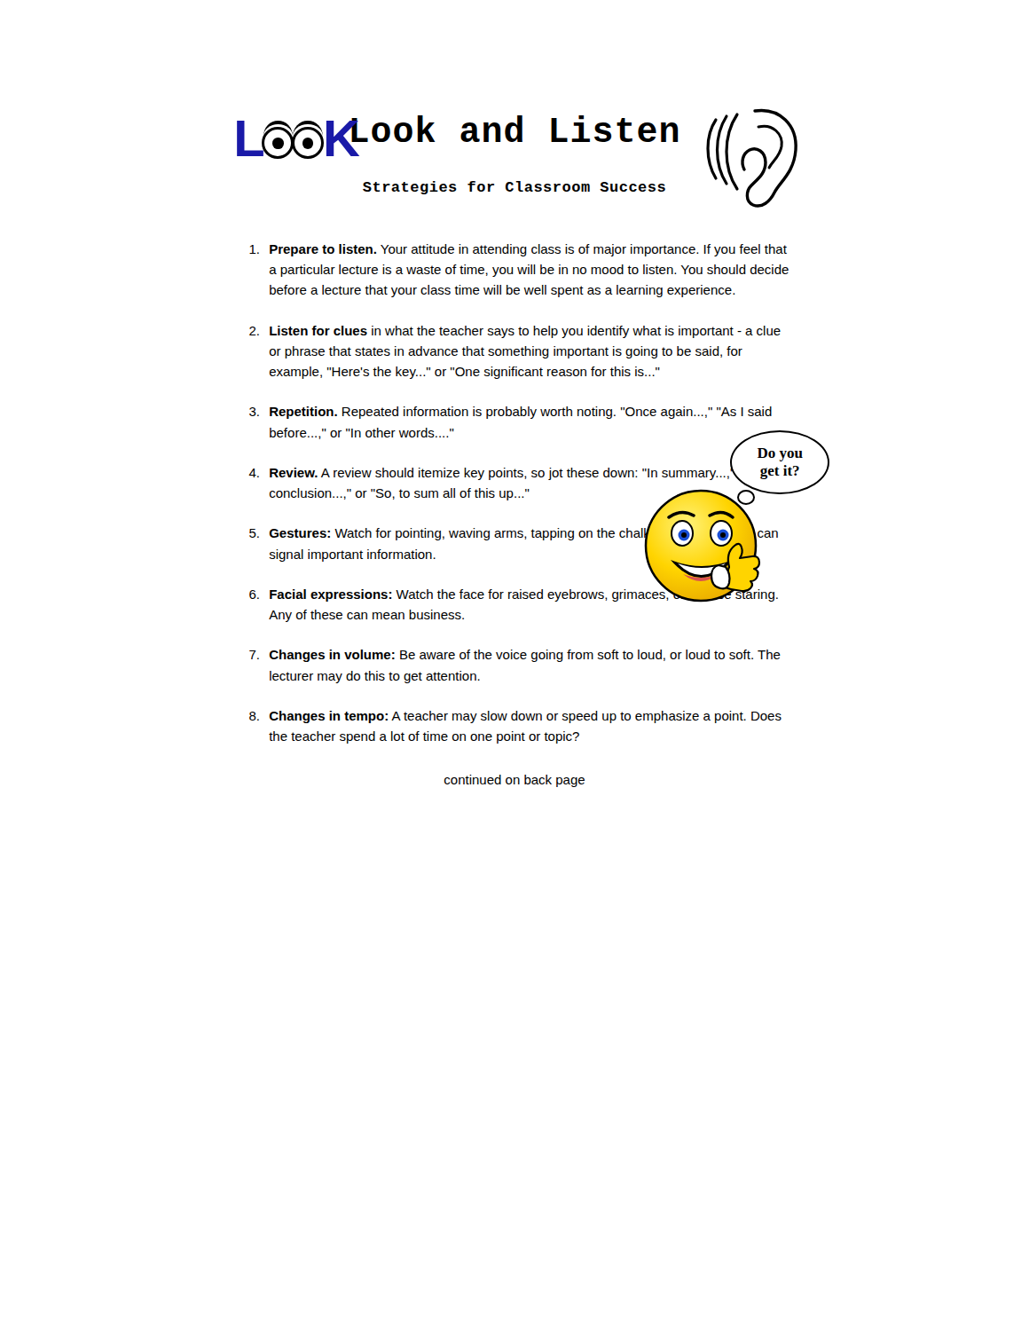L K
Look and Listen
Strategies for Classroom Success
Prepare to listen. Your attitude in attending class is of major importance. If you feel that a particular lecture is a waste of time, you will be in no mood to listen. You should decide before a lecture that your class time will be well spent as a learning experience.
Listen for clues in what the teacher says to help you identify what is important - a clue or phrase that states in advance that something important is going to be said, for example, "Here's the key..." or "One significant reason for this is..."
Repetition. Repeated information is probably worth noting. "Once again...," "As I said before...," or "In other words...."
Review. A review should itemize key points, so jot these down: "In summary...," "In conclusion...," or "So, to sum all of this up..."
Gestures: Watch for pointing, waving arms, tapping on the chalkboard, etc. These can signal important information.
Facial expressions: Watch the face for raised eyebrows, grimaces, or intense staring. Any of these can mean business.
Changes in volume: Be aware of the voice going from soft to loud, or loud to soft. The lecturer may do this to get attention.
Changes in tempo: A teacher may slow down or speed up to emphasize a point. Does the teacher spend a lot of time on one point or topic?
Do you
get it?
continued on back page